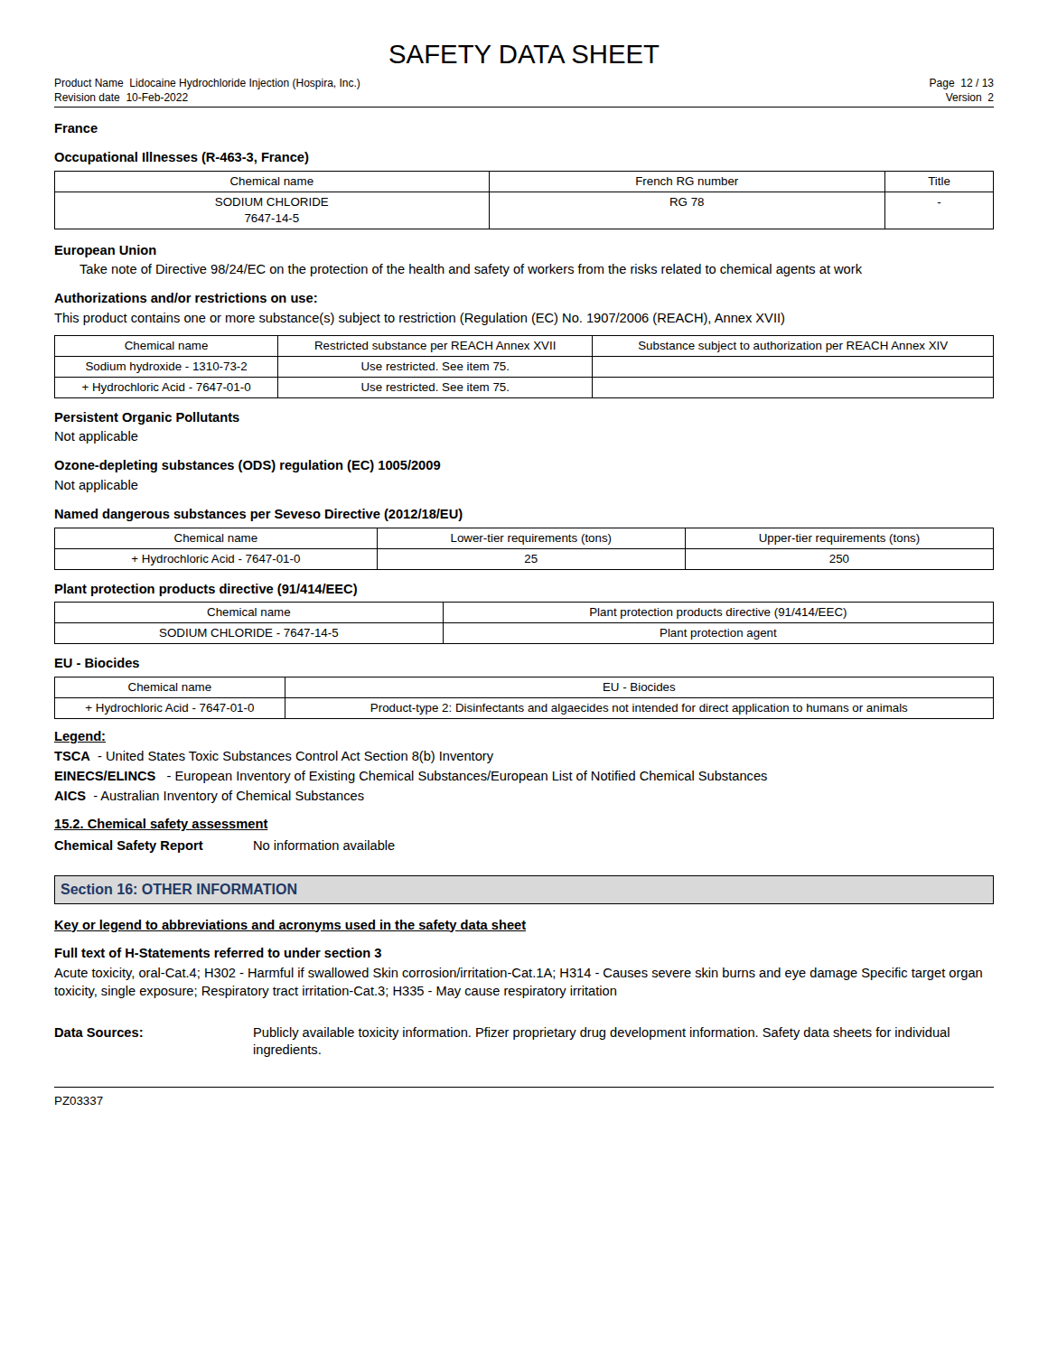SAFETY DATA SHEET
| Product Name Lidocaine Hydrochloride Injection (Hospira, Inc.) | Page 12 / 13 |
| Revision date 10-Feb-2022 | Version 2 |
France
Occupational Illnesses (R-463-3, France)
| Chemical name | French RG number | Title |
| --- | --- | --- |
| SODIUM CHLORIDE 7647-14-5 | RG 78 | - |
European Union
Take note of Directive 98/24/EC on the protection of the health and safety of workers from the risks related to chemical agents at work
Authorizations and/or restrictions on use:
This product contains one or more substance(s) subject to restriction (Regulation (EC) No. 1907/2006 (REACH), Annex XVII)
| Chemical name | Restricted substance per REACH Annex XVII | Substance subject to authorization per REACH Annex XIV |
| --- | --- | --- |
| Sodium hydroxide - 1310-73-2 | Use restricted. See item 75. | |
| + Hydrochloric Acid - 7647-01-0 | Use restricted. See item 75. | |
Persistent Organic Pollutants
Not applicable
Ozone-depleting substances (ODS) regulation (EC) 1005/2009
Not applicable
Named dangerous substances per Seveso Directive (2012/18/EU)
| Chemical name | Lower-tier requirements (tons) | Upper-tier requirements (tons) |
| --- | --- | --- |
| + Hydrochloric Acid - 7647-01-0 | 25 | 250 |
Plant protection products directive (91/414/EEC)
| Chemical name | Plant protection products directive (91/414/EEC) |
| --- | --- |
| SODIUM CHLORIDE - 7647-14-5 | Plant protection agent |
EU - Biocides
| Chemical name | EU - Biocides |
| --- | --- |
| + Hydrochloric Acid - 7647-01-0 | Product-type 2: Disinfectants and algaecides not intended for direct application to humans or animals |
Legend:
TSCA - United States Toxic Substances Control Act Section 8(b) Inventory
EINECS/ELINCS - European Inventory of Existing Chemical Substances/European List of Notified Chemical Substances
AICS - Australian Inventory of Chemical Substances
15.2. Chemical safety assessment
Chemical Safety Report
No information available
Section 16: OTHER INFORMATION
Key or legend to abbreviations and acronyms used in the safety data sheet
Full text of H-Statements referred to under section 3
Acute toxicity, oral-Cat.4; H302 - Harmful if swallowed Skin corrosion/irritation-Cat.1A; H314 - Causes severe skin burns and eye damage Specific target organ toxicity, single exposure; Respiratory tract irritation-Cat.3; H335 - May cause respiratory irritation
Data Sources:
Publicly available toxicity information. Pfizer proprietary drug development information. Safety data sheets for individual ingredients.
PZ03337